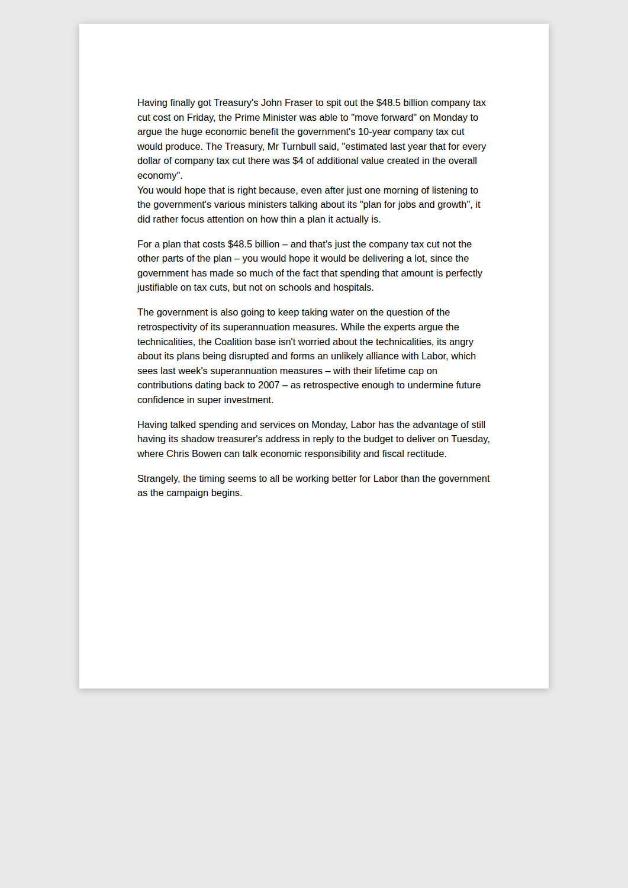Having finally got Treasury's John Fraser to spit out the $48.5 billion company tax cut cost on Friday, the Prime Minister was able to "move forward" on Monday to argue the huge economic benefit the government's 10-year company tax cut would produce. The Treasury, Mr Turnbull said, "estimated last year that for every dollar of company tax cut there was $4 of additional value created in the overall economy".
You would hope that is right because, even after just one morning of listening to the government's various ministers talking about its "plan for jobs and growth", it did rather focus attention on how thin a plan it actually is.
For a plan that costs $48.5 billion – and that's just the company tax cut not the other parts of the plan – you would hope it would be delivering a lot, since the government has made so much of the fact that spending that amount is perfectly justifiable on tax cuts, but not on schools and hospitals.
The government is also going to keep taking water on the question of the retrospectivity of its superannuation measures. While the experts argue the technicalities, the Coalition base isn't worried about the technicalities, its angry about its plans being disrupted and forms an unlikely alliance with Labor, which sees last week's superannuation measures – with their lifetime cap on contributions dating back to 2007 – as retrospective enough to undermine future confidence in super investment.
Having talked spending and services on Monday, Labor has the advantage of still having its shadow treasurer's address in reply to the budget to deliver on Tuesday, where Chris Bowen can talk economic responsibility and fiscal rectitude.
Strangely, the timing seems to all be working better for Labor than the government as the campaign begins.